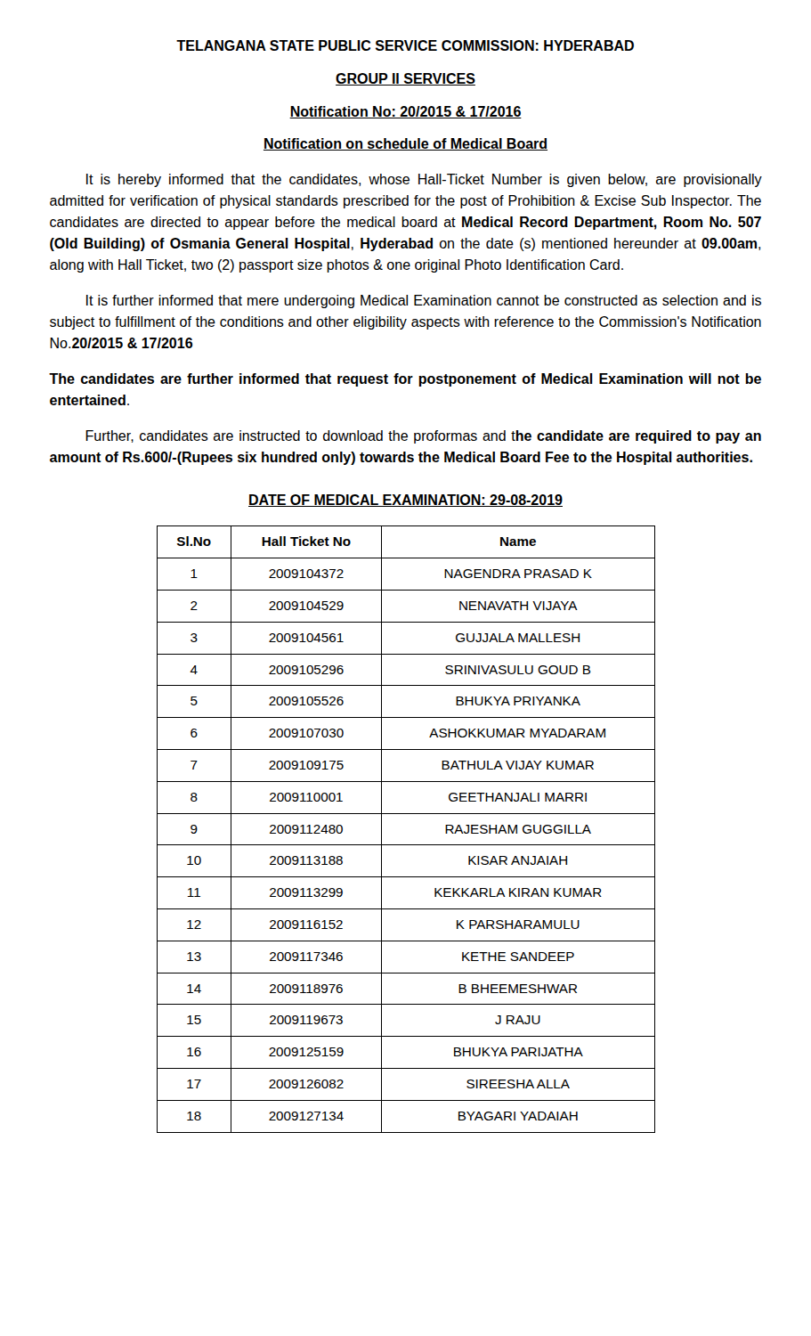TELANGANA STATE PUBLIC SERVICE COMMISSION: HYDERABAD
GROUP II SERVICES
Notification No: 20/2015 & 17/2016
Notification on schedule of Medical Board
It is hereby informed that the candidates, whose Hall-Ticket Number is given below, are provisionally admitted for verification of physical standards prescribed for the post of Prohibition & Excise Sub Inspector. The candidates are directed to appear before the medical board at Medical Record Department, Room No. 507 (Old Building) of Osmania General Hospital, Hyderabad on the date (s) mentioned hereunder at 09.00am, along with Hall Ticket, two (2) passport size photos & one original Photo Identification Card.
It is further informed that mere undergoing Medical Examination cannot be constructed as selection and is subject to fulfillment of the conditions and other eligibility aspects with reference to the Commission's Notification No.20/2015 & 17/2016
The candidates are further informed that request for postponement of Medical Examination will not be entertained.
Further, candidates are instructed to download the proformas and the candidate are required to pay an amount of Rs.600/-(Rupees six hundred only) towards the Medical Board Fee to the Hospital authorities.
DATE OF MEDICAL EXAMINATION: 29-08-2019
| Sl.No | Hall Ticket No | Name |
| --- | --- | --- |
| 1 | 2009104372 | NAGENDRA PRASAD K |
| 2 | 2009104529 | NENAVATH VIJAYA |
| 3 | 2009104561 | GUJJALA MALLESH |
| 4 | 2009105296 | SRINIVASULU GOUD B |
| 5 | 2009105526 | BHUKYA PRIYANKA |
| 6 | 2009107030 | ASHOKKUMAR MYADARAM |
| 7 | 2009109175 | BATHULA VIJAY KUMAR |
| 8 | 2009110001 | GEETHANJALI MARRI |
| 9 | 2009112480 | RAJESHAM GUGGILLA |
| 10 | 2009113188 | KISAR ANJAIAH |
| 11 | 2009113299 | KEKKARLA KIRAN KUMAR |
| 12 | 2009116152 | K PARSHARAMULU |
| 13 | 2009117346 | KETHE SANDEEP |
| 14 | 2009118976 | B BHEEMESHWAR |
| 15 | 2009119673 | J RAJU |
| 16 | 2009125159 | BHUKYA PARIJATHA |
| 17 | 2009126082 | SIREESHA ALLA |
| 18 | 2009127134 | BYAGARI YADAIAH |